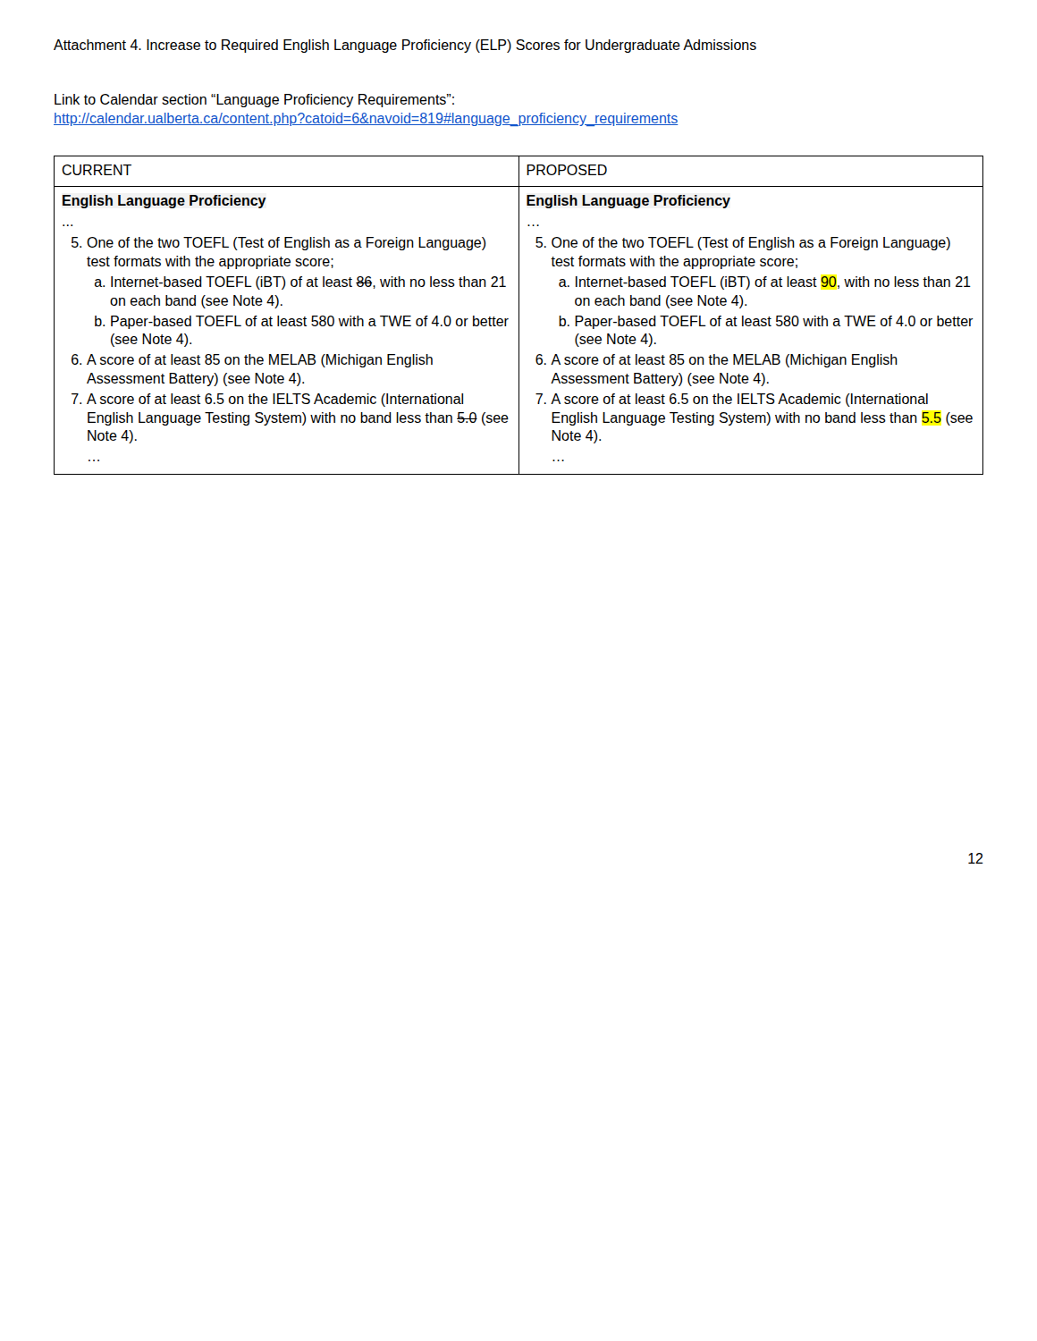Attachment 4. Increase to Required English Language Proficiency (ELP) Scores for Undergraduate Admissions
Link to Calendar section “Language Proficiency Requirements”:
http://calendar.ualberta.ca/content.php?catoid=6&navoid=819#language_proficiency_requirements
| CURRENT | PROPOSED |
| English Language Proficiency ... One of the two TOEFL (Test of English as a Foreign Language) test formats with the appropriate score; Internet-based TOEFL (iBT) of at least 86 , with no less than 21 on each band (see Note 4). Paper-based TOEFL of at least 580 with a TWE of 4.0 or better (see Note 4). A score of at least 85 on the MELAB (Michigan English Assessment Battery) (see Note 4). A score of at least 6.5 on the IELTS Academic (International English Language Testing System) with no band less than 5.0 (see Note 4). … | English Language Proficiency … One of the two TOEFL (Test of English as a Foreign Language) test formats with the appropriate score; Internet-based TOEFL (iBT) of at least 90 , with no less than 21 on each band (see Note 4). Paper-based TOEFL of at least 580 with a TWE of 4.0 or better (see Note 4). A score of at least 85 on the MELAB (Michigan English Assessment Battery) (see Note 4). A score of at least 6.5 on the IELTS Academic (International English Language Testing System) with no band less than 5.5 (see Note 4). … |
12